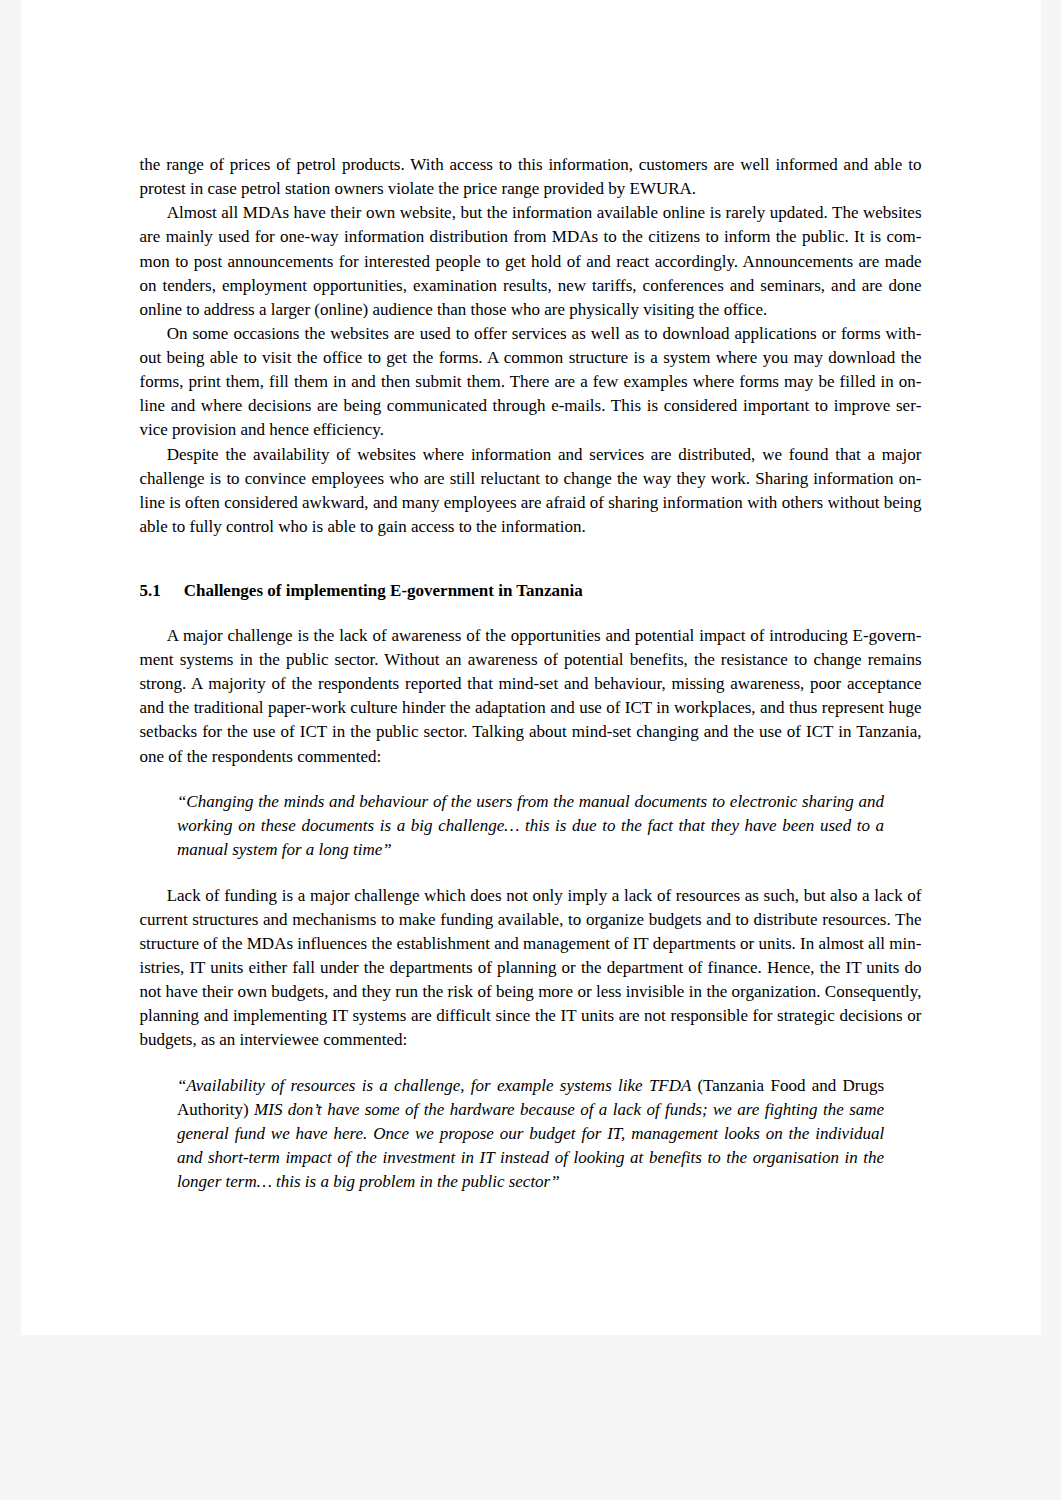the range of prices of petrol products. With access to this information, customers are well informed and able to protest in case petrol station owners violate the price range provided by EWURA.
Almost all MDAs have their own website, but the information available online is rarely updated. The websites are mainly used for one-way information distribution from MDAs to the citizens to inform the public. It is common to post announcements for interested people to get hold of and react accordingly. Announcements are made on tenders, employment opportunities, examination results, new tariffs, conferences and seminars, and are done online to address a larger (online) audience than those who are physically visiting the office.
On some occasions the websites are used to offer services as well as to download applications or forms without being able to visit the office to get the forms. A common structure is a system where you may download the forms, print them, fill them in and then submit them. There are a few examples where forms may be filled in online and where decisions are being communicated through e-mails. This is considered important to improve service provision and hence efficiency.
Despite the availability of websites where information and services are distributed, we found that a major challenge is to convince employees who are still reluctant to change the way they work. Sharing information online is often considered awkward, and many employees are afraid of sharing information with others without being able to fully control who is able to gain access to the information.
5.1 Challenges of implementing E-government in Tanzania
A major challenge is the lack of awareness of the opportunities and potential impact of introducing E-government systems in the public sector. Without an awareness of potential benefits, the resistance to change remains strong. A majority of the respondents reported that mind-set and behaviour, missing awareness, poor acceptance and the traditional paper-work culture hinder the adaptation and use of ICT in workplaces, and thus represent huge setbacks for the use of ICT in the public sector. Talking about mind-set changing and the use of ICT in Tanzania, one of the respondents commented:
“Changing the minds and behaviour of the users from the manual documents to electronic sharing and working on these documents is a big challenge… this is due to the fact that they have been used to a manual system for a long time”
Lack of funding is a major challenge which does not only imply a lack of resources as such, but also a lack of current structures and mechanisms to make funding available, to organize budgets and to distribute resources. The structure of the MDAs influences the establishment and management of IT departments or units. In almost all ministries, IT units either fall under the departments of planning or the department of finance. Hence, the IT units do not have their own budgets, and they run the risk of being more or less invisible in the organization. Consequently, planning and implementing IT systems are difficult since the IT units are not responsible for strategic decisions or budgets, as an interviewee commented:
“Availability of resources is a challenge, for example systems like TFDA (Tanzania Food and Drugs Authority) MIS don’t have some of the hardware because of a lack of funds; we are fighting the same general fund we have here. Once we propose our budget for IT, management looks on the individual and short-term impact of the investment in IT instead of looking at benefits to the organisation in the longer term… this is a big problem in the public sector”